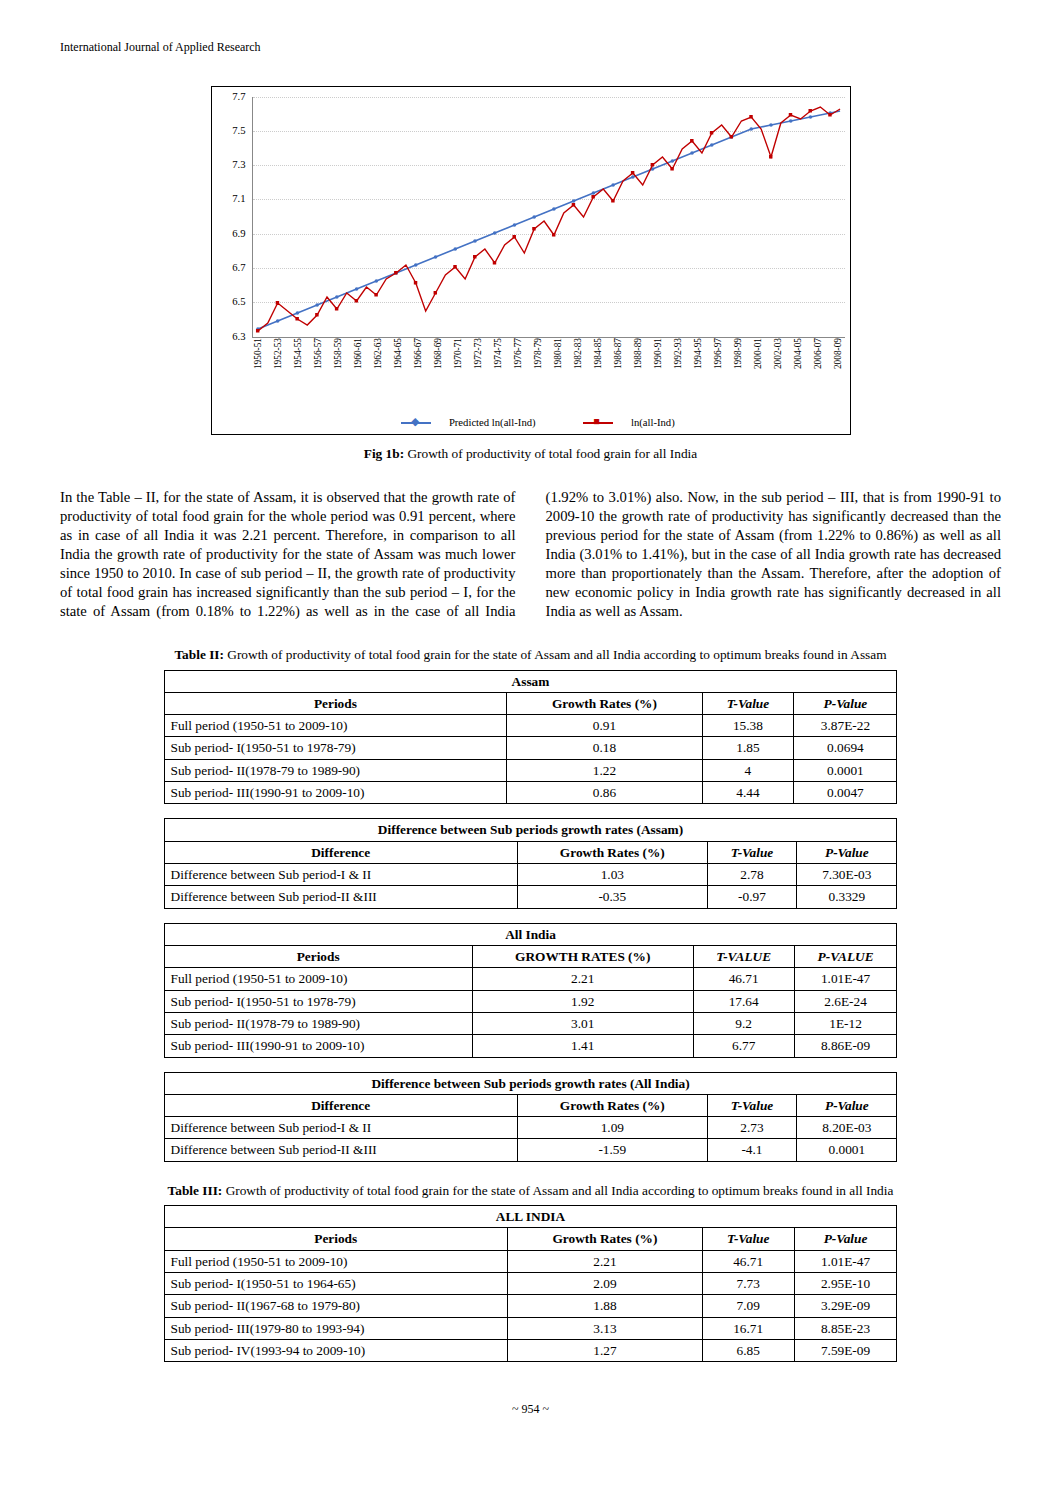International Journal of Applied Research
7.7 7.5 7.3 7.1 6.9 6.7 6.5 6.3
1950-51 1952-53 1954-55 1956-57 1958-59 1960-61 1962-63 1964-65 1966-67 1968-69 1970-71 1972-73 1974-75 1976-77 1978-79 1980-81 1982-83 1984-85 1986-87 1988-89 1990-91 1992-93 1994-95 1996-97 1998-99 2000-01 2002-03 2004-05 2006-07 2008-09
Predicted ln(all-Ind) ln(all-Ind)
Fig 1b: Growth of productivity of total food grain for all India
In the Table – II, for the state of Assam, it is observed that the growth rate of productivity of total food grain for the whole period was 0.91 percent, where as in case of all India it was 2.21 percent. Therefore, in comparison to all India the growth rate of productivity for the state of Assam was much lower since 1950 to 2010. In case of sub period – II, the growth rate of productivity of total food grain has increased significantly than the sub period – I, for the state of Assam (from 0.18% to 1.22%) as well as in the case of all India (1.92% to 3.01%) also. Now, in the sub period – III, that is from 1990-91 to 2009-10 the growth rate of productivity has significantly decreased than the previous period for the state of Assam (from 1.22% to 0.86%) as well as all India (3.01% to 1.41%), but in the case of all India growth rate has decreased more than proportionately than the Assam. Therefore, after the adoption of new economic policy in India growth rate has significantly decreased in all India as well as Assam.
Table II: Growth of productivity of total food grain for the state of Assam and all India according to optimum breaks found in Assam
| Assam |
| --- |
| Periods | Growth Rates (%) | T-Value | P-Value |
| Full period (1950-51 to 2009-10) | 0.91 | 15.38 | 3.87E-22 |
| Sub period- I(1950-51 to 1978-79) | 0.18 | 1.85 | 0.0694 |
| Sub period- II(1978-79 to 1989-90) | 1.22 | 4 | 0.0001 |
| Sub period- III(1990-91 to 2009-10) | 0.86 | 4.44 | 0.0047 |
| Difference between Sub periods growth rates (Assam) |
| --- |
| Difference | Growth Rates (%) | T-Value | P-Value |
| Difference between Sub period-I & II | 1.03 | 2.78 | 7.30E-03 |
| Difference between Sub period-II &III | -0.35 | -0.97 | 0.3329 |
| All India |
| --- |
| Periods | GROWTH RATES (%) | T-VALUE | P-VALUE |
| Full period (1950-51 to 2009-10) | 2.21 | 46.71 | 1.01E-47 |
| Sub period- I(1950-51 to 1978-79) | 1.92 | 17.64 | 2.6E-24 |
| Sub period- II(1978-79 to 1989-90) | 3.01 | 9.2 | 1E-12 |
| Sub period- III(1990-91 to 2009-10) | 1.41 | 6.77 | 8.86E-09 |
| Difference between Sub periods growth rates (All India) |
| --- |
| Difference | Growth Rates (%) | T-Value | P-Value |
| Difference between Sub period-I & II | 1.09 | 2.73 | 8.20E-03 |
| Difference between Sub period-II &III | -1.59 | -4.1 | 0.0001 |
Table III: Growth of productivity of total food grain for the state of Assam and all India according to optimum breaks found in all India
| ALL INDIA |
| --- |
| Periods | Growth Rates (%) | T-Value | P-Value |
| Full period (1950-51 to 2009-10) | 2.21 | 46.71 | 1.01E-47 |
| Sub period- I(1950-51 to 1964-65) | 2.09 | 7.73 | 2.95E-10 |
| Sub period- II(1967-68 to 1979-80) | 1.88 | 7.09 | 3.29E-09 |
| Sub period- III(1979-80 to 1993-94) | 3.13 | 16.71 | 8.85E-23 |
| Sub period- IV(1993-94 to 2009-10) | 1.27 | 6.85 | 7.59E-09 |
~ 954 ~